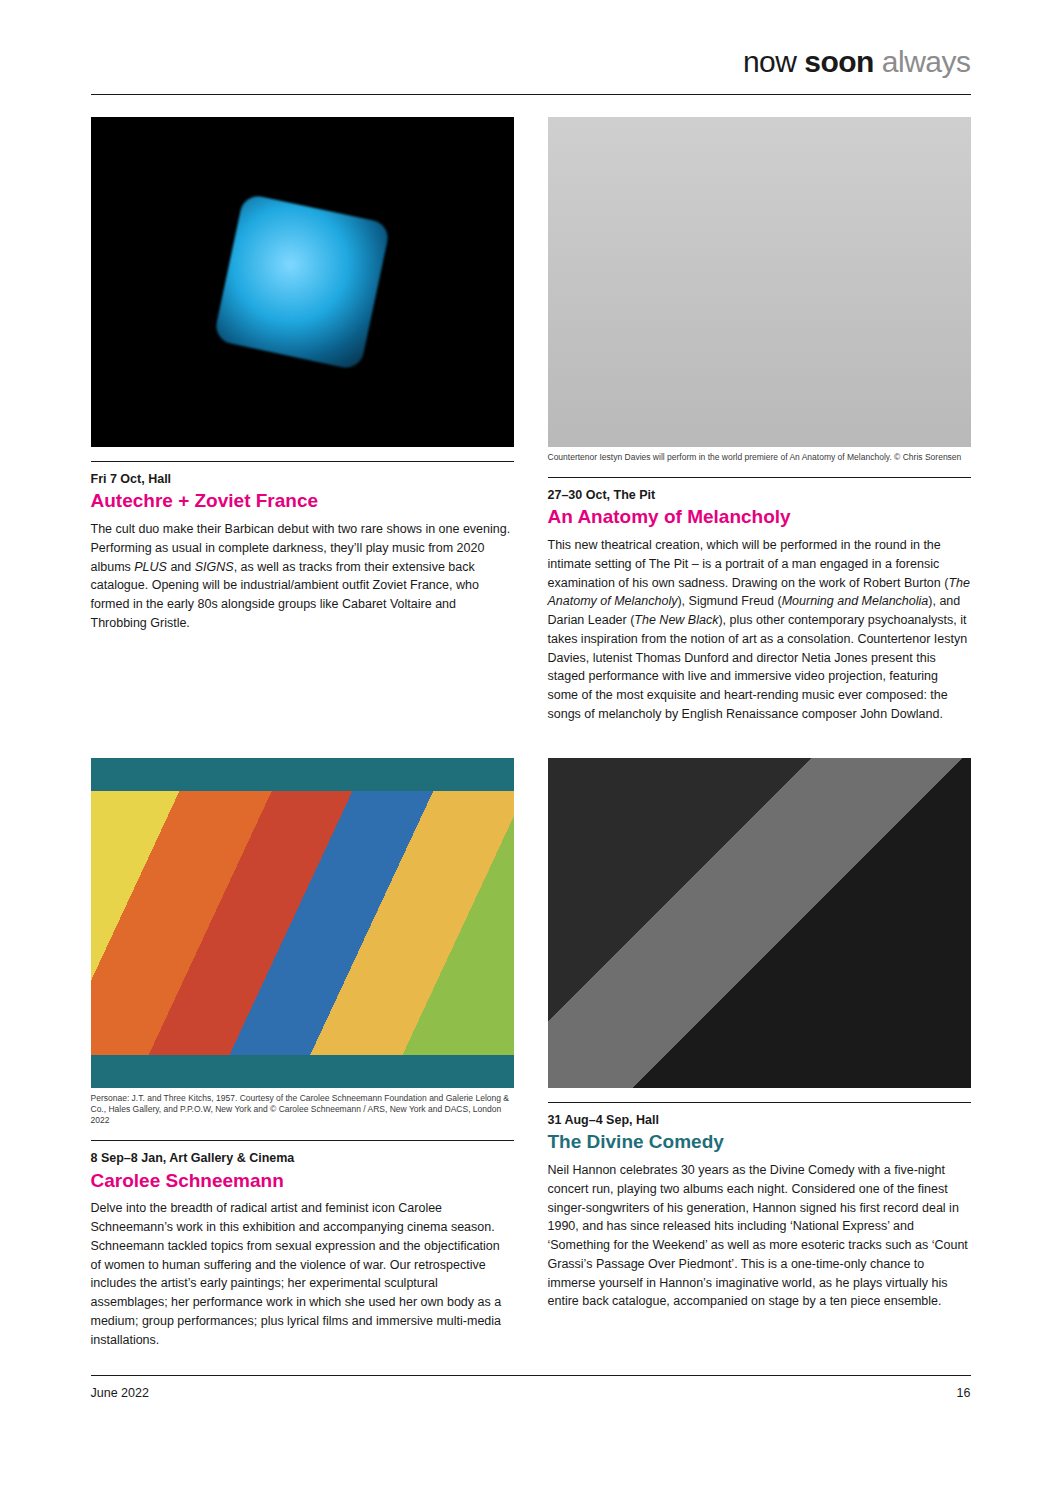now soon always
Fri 7 Oct, Hall
Autechre + Zoviet France
The cult duo make their Barbican debut with two rare shows in one evening. Performing as usual in complete darkness, they’ll play music from 2020 albums PLUS and SIGNS, as well as tracks from their extensive back catalogue. Opening will be industrial/ambient outfit Zoviet France, who formed in the early 80s alongside groups like Cabaret Voltaire and Throbbing Gristle.
Countertenor Iestyn Davies will perform in the world premiere of An Anatomy of Melancholy. © Chris Sorensen
27–30 Oct, The Pit
An Anatomy of Melancholy
This new theatrical creation, which will be performed in the round in the intimate setting of The Pit – is a portrait of a man engaged in a forensic examination of his own sadness. Drawing on the work of Robert Burton (The Anatomy of Melancholy), Sigmund Freud (Mourning and Melancholia), and Darian Leader (The New Black), plus other contemporary psychoanalysts, it takes inspiration from the notion of art as a consolation. Countertenor Iestyn Davies, lutenist Thomas Dunford and director Netia Jones present this staged performance with live and immersive video projection, featuring some of the most exquisite and heart-rending music ever composed: the songs of melancholy by English Renaissance composer John Dowland.
Personae: J.T. and Three Kitchs, 1957. Courtesy of the Carolee Schneemann Foundation and Galerie Lelong & Co., Hales Gallery, and P.P.O.W, New York and © Carolee Schneemann / ARS, New York and DACS, London 2022
8 Sep–8 Jan, Art Gallery & Cinema
Carolee Schneemann
Delve into the breadth of radical artist and feminist icon Carolee Schneemann’s work in this exhibition and accompanying cinema season. Schneemann tackled topics from sexual expression and the objectification of women to human suffering and the violence of war. Our retrospective includes the artist’s early paintings; her experimental sculptural assemblages; her performance work in which she used her own body as a medium; group performances; plus lyrical films and immersive multi-media installations.
31 Aug–4 Sep, Hall
The Divine Comedy
Neil Hannon celebrates 30 years as the Divine Comedy with a five-night concert run, playing two albums each night. Considered one of the finest singer-songwriters of his generation, Hannon signed his first record deal in 1990, and has since released hits including ‘National Express’ and ‘Something for the Weekend’ as well as more esoteric tracks such as ‘Count Grassi’s Passage Over Piedmont’. This is a one-time-only chance to immerse yourself in Hannon’s imaginative world, as he plays virtually his entire back catalogue, accompanied on stage by a ten piece ensemble.
June 2022 16